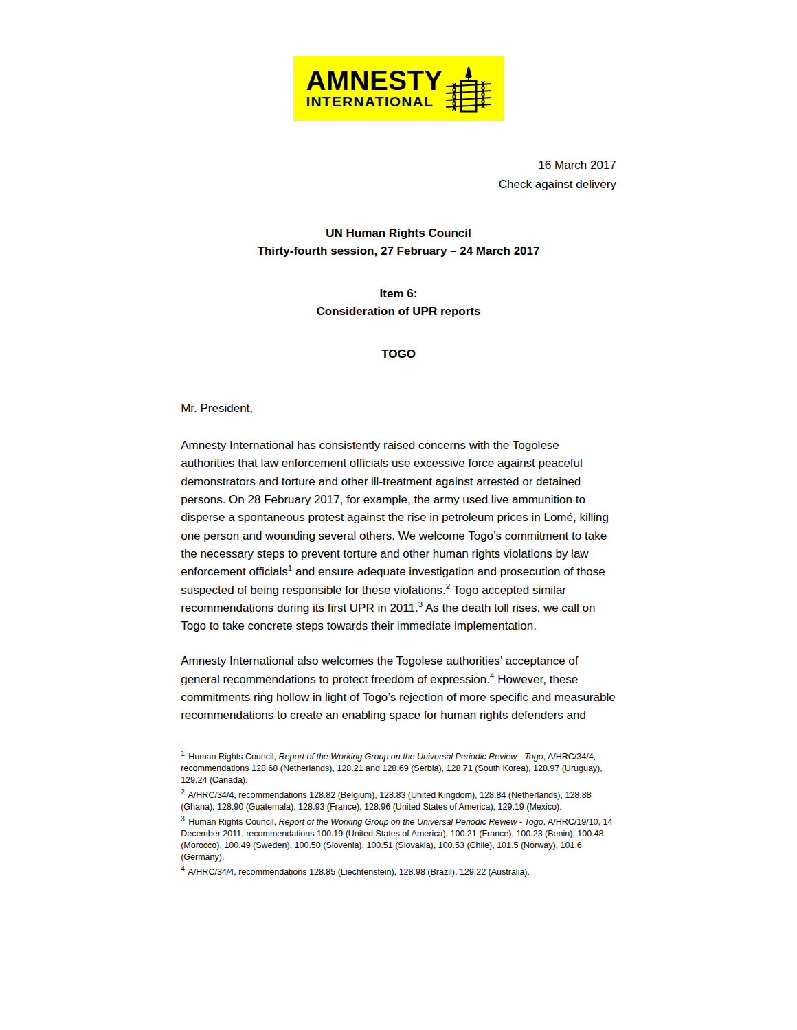| AMNESTY INTERNATIONAL | |
16 March 2017
Check against delivery
UN Human Rights Council
Thirty-fourth session, 27 February – 24 March 2017
Item 6:
Consideration of UPR reports
TOGO
Mr. President,
Amnesty International has consistently raised concerns with the Togolese authorities that law enforcement officials use excessive force against peaceful demonstrators and torture and other ill-treatment against arrested or detained persons. On 28 February 2017, for example, the army used live ammunition to disperse a spontaneous protest against the rise in petroleum prices in Lomé, killing one person and wounding several others. We welcome Togo’s commitment to take the necessary steps to prevent torture and other human rights violations by law enforcement officials1 and ensure adequate investigation and prosecution of those suspected of being responsible for these violations.2 Togo accepted similar recommendations during its first UPR in 2011.3 As the death toll rises, we call on Togo to take concrete steps towards their immediate implementation.
Amnesty International also welcomes the Togolese authorities’ acceptance of general recommendations to protect freedom of expression.4 However, these commitments ring hollow in light of Togo’s rejection of more specific and measurable recommendations to create an enabling space for human rights defenders and
1 Human Rights Council, Report of the Working Group on the Universal Periodic Review - Togo, A/HRC/34/4, recommendations 128.68 (Netherlands), 128.21 and 128.69 (Serbia), 128.71 (South Korea), 128.97 (Uruguay), 129.24 (Canada).
2 A/HRC/34/4, recommendations 128.82 (Belgium), 128.83 (United Kingdom), 128.84 (Netherlands), 128.88 (Ghana), 128.90 (Guatemala), 128.93 (France), 128.96 (United States of America), 129.19 (Mexico).
3 Human Rights Council, Report of the Working Group on the Universal Periodic Review - Togo, A/HRC/19/10, 14 December 2011, recommendations 100.19 (United States of America), 100.21 (France), 100.23 (Benin), 100.48 (Morocco), 100.49 (Sweden), 100.50 (Slovenia), 100.51 (Slovakia), 100.53 (Chile), 101.5 (Norway), 101.6 (Germany),
4 A/HRC/34/4, recommendations 128.85 (Liechtenstein), 128.98 (Brazil), 129.22 (Australia).